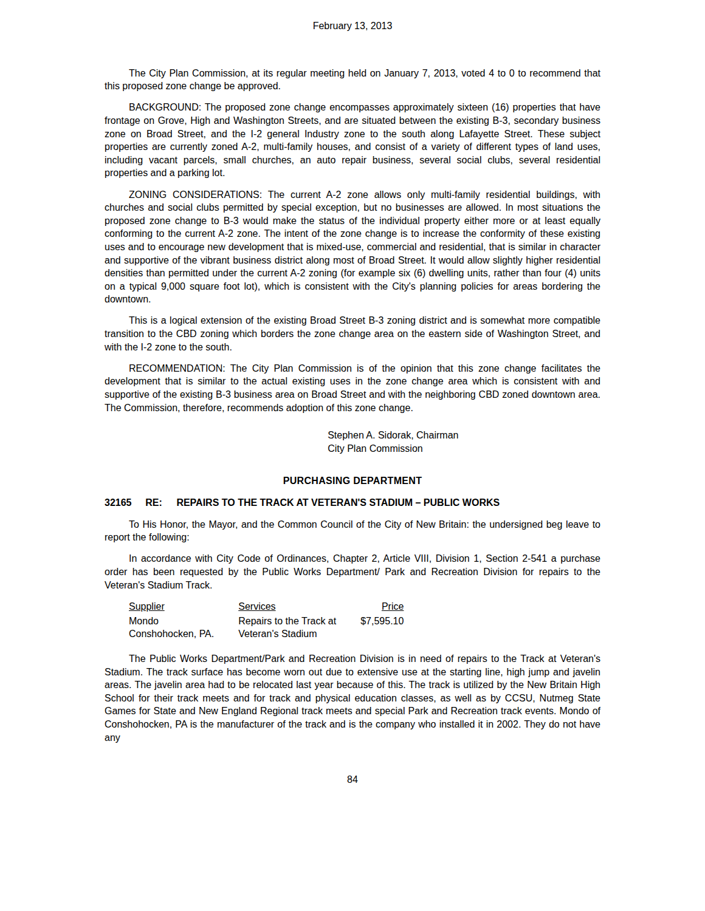February 13, 2013
The City Plan Commission, at its regular meeting held on January 7, 2013, voted 4 to 0 to recommend that this proposed zone change be approved.
BACKGROUND: The proposed zone change encompasses approximately sixteen (16) properties that have frontage on Grove, High and Washington Streets, and are situated between the existing B-3, secondary business zone on Broad Street, and the I-2 general Industry zone to the south along Lafayette Street. These subject properties are currently zoned A-2, multi-family houses, and consist of a variety of different types of land uses, including vacant parcels, small churches, an auto repair business, several social clubs, several residential properties and a parking lot.
ZONING CONSIDERATIONS: The current A-2 zone allows only multi-family residential buildings, with churches and social clubs permitted by special exception, but no businesses are allowed. In most situations the proposed zone change to B-3 would make the status of the individual property either more or at least equally conforming to the current A-2 zone. The intent of the zone change is to increase the conformity of these existing uses and to encourage new development that is mixed-use, commercial and residential, that is similar in character and supportive of the vibrant business district along most of Broad Street. It would allow slightly higher residential densities than permitted under the current A-2 zoning (for example six (6) dwelling units, rather than four (4) units on a typical 9,000 square foot lot), which is consistent with the City's planning policies for areas bordering the downtown.
This is a logical extension of the existing Broad Street B-3 zoning district and is somewhat more compatible transition to the CBD zoning which borders the zone change area on the eastern side of Washington Street, and with the I-2 zone to the south.
RECOMMENDATION: The City Plan Commission is of the opinion that this zone change facilitates the development that is similar to the actual existing uses in the zone change area which is consistent with and supportive of the existing B-3 business area on Broad Street and with the neighboring CBD zoned downtown area. The Commission, therefore, recommends adoption of this zone change.
Stephen A. Sidorak, Chairman City Plan Commission
PURCHASING DEPARTMENT
32165 RE: REPAIRS TO THE TRACK AT VETERAN'S STADIUM – PUBLIC WORKS
To His Honor, the Mayor, and the Common Council of the City of New Britain: the undersigned beg leave to report the following:
In accordance with City Code of Ordinances, Chapter 2, Article VIII, Division 1, Section 2-541 a purchase order has been requested by the Public Works Department/ Park and Recreation Division for repairs to the Veteran's Stadium Track.
| Supplier | Services | Price |
| --- | --- | --- |
| Mondo | Repairs to the Track at | $7,595.10 |
| Conshohocken, PA. | Veteran's Stadium | |
The Public Works Department/Park and Recreation Division is in need of repairs to the Track at Veteran's Stadium. The track surface has become worn out due to extensive use at the starting line, high jump and javelin areas. The javelin area had to be relocated last year because of this. The track is utilized by the New Britain High School for their track meets and for track and physical education classes, as well as by CCSU, Nutmeg State Games for State and New England Regional track meets and special Park and Recreation track events. Mondo of Conshohocken, PA is the manufacturer of the track and is the company who installed it in 2002. They do not have any
84